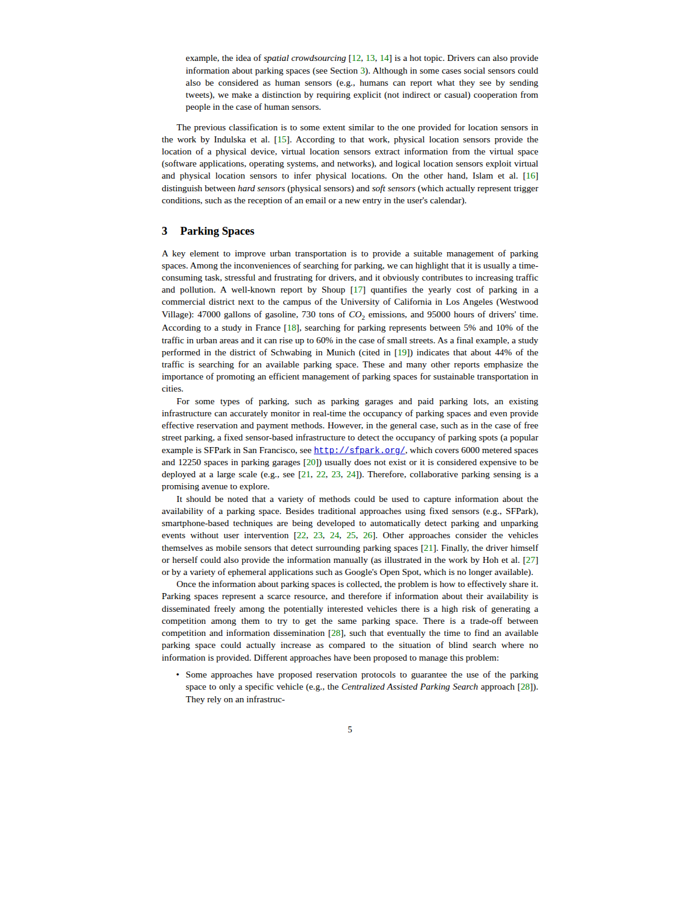example, the idea of spatial crowdsourcing [12, 13, 14] is a hot topic. Drivers can also provide information about parking spaces (see Section 3). Although in some cases social sensors could also be considered as human sensors (e.g., humans can report what they see by sending tweets), we make a distinction by requiring explicit (not indirect or casual) cooperation from people in the case of human sensors.
The previous classification is to some extent similar to the one provided for location sensors in the work by Indulska et al. [15]. According to that work, physical location sensors provide the location of a physical device, virtual location sensors extract information from the virtual space (software applications, operating systems, and networks), and logical location sensors exploit virtual and physical location sensors to infer physical locations. On the other hand, Islam et al. [16] distinguish between hard sensors (physical sensors) and soft sensors (which actually represent trigger conditions, such as the reception of an email or a new entry in the user's calendar).
3 Parking Spaces
A key element to improve urban transportation is to provide a suitable management of parking spaces. Among the inconveniences of searching for parking, we can highlight that it is usually a time-consuming task, stressful and frustrating for drivers, and it obviously contributes to increasing traffic and pollution. A well-known report by Shoup [17] quantifies the yearly cost of parking in a commercial district next to the campus of the University of California in Los Angeles (Westwood Village): 47000 gallons of gasoline, 730 tons of CO2 emissions, and 95000 hours of drivers' time. According to a study in France [18], searching for parking represents between 5% and 10% of the traffic in urban areas and it can rise up to 60% in the case of small streets. As a final example, a study performed in the district of Schwabing in Munich (cited in [19]) indicates that about 44% of the traffic is searching for an available parking space. These and many other reports emphasize the importance of promoting an efficient management of parking spaces for sustainable transportation in cities.
For some types of parking, such as parking garages and paid parking lots, an existing infrastructure can accurately monitor in real-time the occupancy of parking spaces and even provide effective reservation and payment methods. However, in the general case, such as in the case of free street parking, a fixed sensor-based infrastructure to detect the occupancy of parking spots (a popular example is SFPark in San Francisco, see http://sfpark.org/, which covers 6000 metered spaces and 12250 spaces in parking garages [20]) usually does not exist or it is considered expensive to be deployed at a large scale (e.g., see [21, 22, 23, 24]). Therefore, collaborative parking sensing is a promising avenue to explore.
It should be noted that a variety of methods could be used to capture information about the availability of a parking space. Besides traditional approaches using fixed sensors (e.g., SFPark), smartphone-based techniques are being developed to automatically detect parking and unparking events without user intervention [22, 23, 24, 25, 26]. Other approaches consider the vehicles themselves as mobile sensors that detect surrounding parking spaces [21]. Finally, the driver himself or herself could also provide the information manually (as illustrated in the work by Hoh et al. [27] or by a variety of ephemeral applications such as Google's Open Spot, which is no longer available).
Once the information about parking spaces is collected, the problem is how to effectively share it. Parking spaces represent a scarce resource, and therefore if information about their availability is disseminated freely among the potentially interested vehicles there is a high risk of generating a competition among them to try to get the same parking space. There is a trade-off between competition and information dissemination [28], such that eventually the time to find an available parking space could actually increase as compared to the situation of blind search where no information is provided. Different approaches have been proposed to manage this problem:
Some approaches have proposed reservation protocols to guarantee the use of the parking space to only a specific vehicle (e.g., the Centralized Assisted Parking Search approach [28]). They rely on an infrastruc-
5